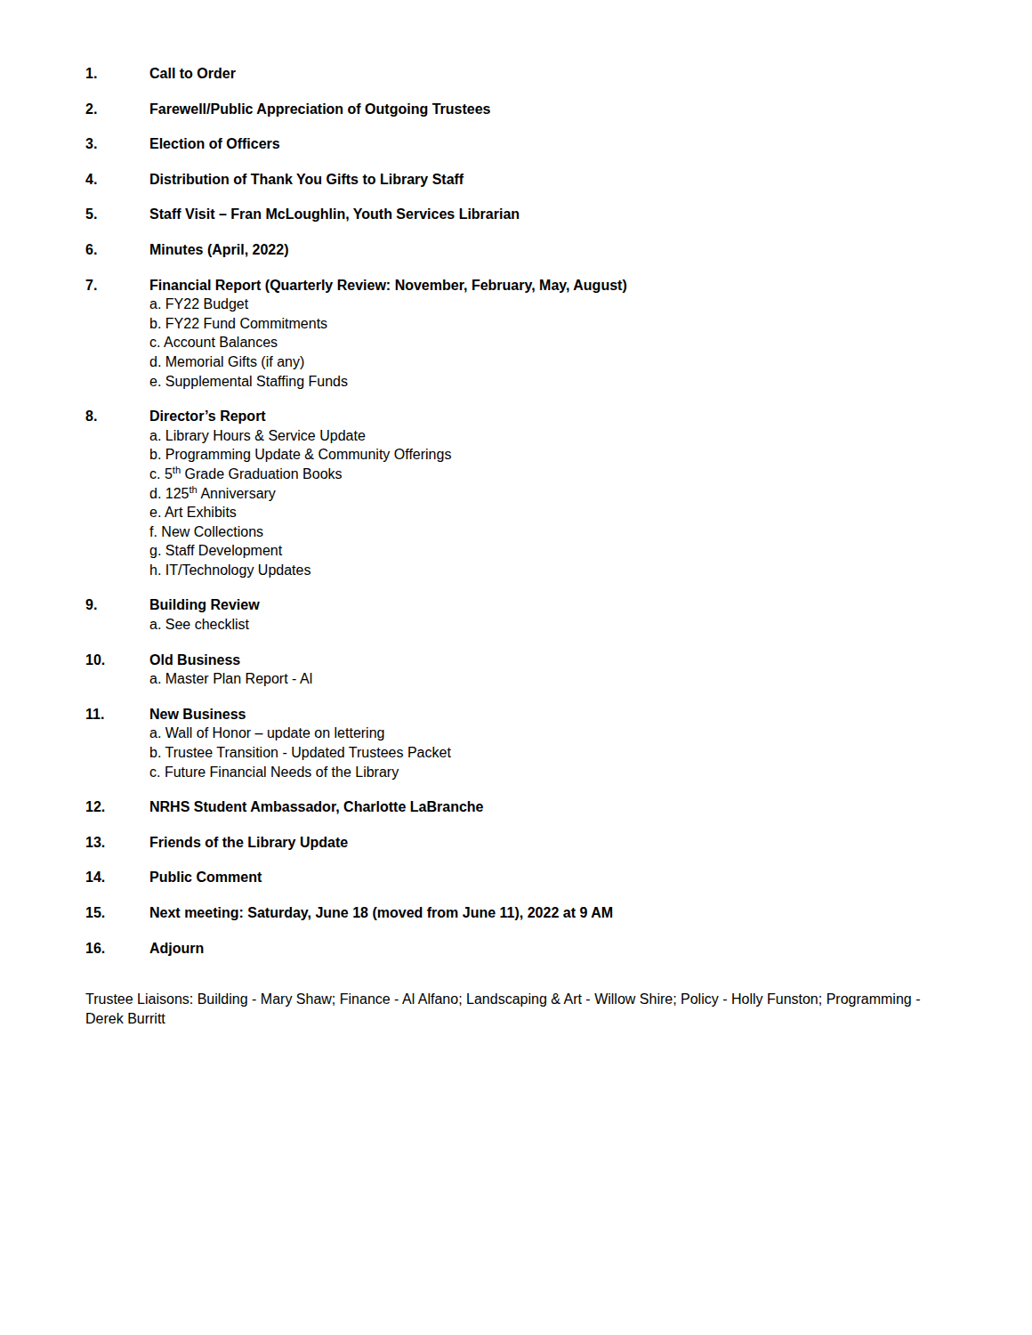Call to Order
Farewell/Public Appreciation of Outgoing Trustees
Election of Officers
Distribution of Thank You Gifts to Library Staff
Staff Visit – Fran McLoughlin, Youth Services Librarian
Minutes (April, 2022)
Financial Report (Quarterly Review: November, February, May, August)
a. FY22 Budget
b. FY22 Fund Commitments
c. Account Balances
d. Memorial Gifts (if any)
e. Supplemental Staffing Funds
Director’s Report
a. Library Hours & Service Update
b. Programming Update & Community Offerings
c. 5th Grade Graduation Books
d. 125th Anniversary
e. Art Exhibits
f. New Collections
g. Staff Development
h. IT/Technology Updates
Building Review
a. See checklist
Old Business
a. Master Plan Report - Al
New Business
a. Wall of Honor – update on lettering
b. Trustee Transition - Updated Trustees Packet
c. Future Financial Needs of the Library
NRHS Student Ambassador, Charlotte LaBranche
Friends of the Library Update
Public Comment
Next meeting: Saturday, June 18 (moved from June 11), 2022 at 9 AM
Adjourn
Trustee Liaisons: Building - Mary Shaw; Finance - Al Alfano; Landscaping & Art - Willow Shire; Policy - Holly Funston; Programming - Derek Burritt